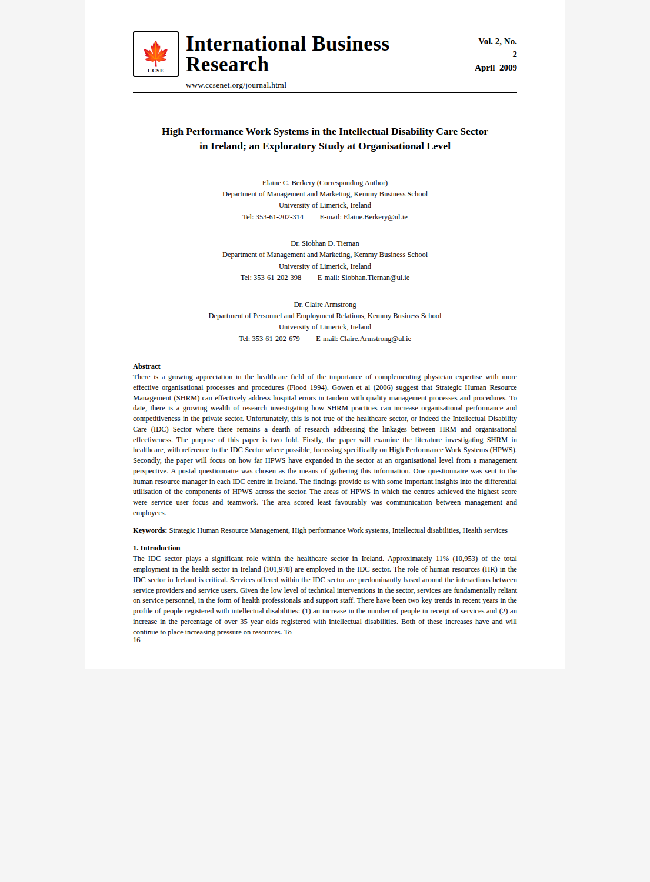🍁 CCSE
International Business Research
www.ccsenet.org/journal.html
Vol. 2, No. 2
April 2009
High Performance Work Systems in the Intellectual Disability Care Sector
in Ireland; an Exploratory Study at Organisational Level
Elaine C. Berkery (Corresponding Author)
Department of Management and Marketing, Kemmy Business School
University of Limerick, Ireland
Tel: 353-61-202-314 E-mail: Elaine.Berkery@ul.ie
Dr. Siobhan D. Tiernan
Department of Management and Marketing, Kemmy Business School
University of Limerick, Ireland
Tel: 353-61-202-398 E-mail: Siobhan.Tiernan@ul.ie
Dr. Claire Armstrong
Department of Personnel and Employment Relations, Kemmy Business School
University of Limerick, Ireland
Tel: 353-61-202-679 E-mail: Claire.Armstrong@ul.ie
Abstract
There is a growing appreciation in the healthcare field of the importance of complementing physician expertise with more effective organisational processes and procedures (Flood 1994). Gowen et al (2006) suggest that Strategic Human Resource Management (SHRM) can effectively address hospital errors in tandem with quality management processes and procedures. To date, there is a growing wealth of research investigating how SHRM practices can increase organisational performance and competitiveness in the private sector. Unfortunately, this is not true of the healthcare sector, or indeed the Intellectual Disability Care (IDC) Sector where there remains a dearth of research addressing the linkages between HRM and organisational effectiveness. The purpose of this paper is two fold. Firstly, the paper will examine the literature investigating SHRM in healthcare, with reference to the IDC Sector where possible, focussing specifically on High Performance Work Systems (HPWS). Secondly, the paper will focus on how far HPWS have expanded in the sector at an organisational level from a management perspective. A postal questionnaire was chosen as the means of gathering this information. One questionnaire was sent to the human resource manager in each IDC centre in Ireland. The findings provide us with some important insights into the differential utilisation of the components of HPWS across the sector. The areas of HPWS in which the centres achieved the highest score were service user focus and teamwork. The area scored least favourably was communication between management and employees.
Keywords: Strategic Human Resource Management, High performance Work systems, Intellectual disabilities, Health services
1. Introduction
The IDC sector plays a significant role within the healthcare sector in Ireland. Approximately 11% (10,953) of the total employment in the health sector in Ireland (101,978) are employed in the IDC sector. The role of human resources (HR) in the IDC sector in Ireland is critical. Services offered within the IDC sector are predominantly based around the interactions between service providers and service users. Given the low level of technical interventions in the sector, services are fundamentally reliant on service personnel, in the form of health professionals and support staff. There have been two key trends in recent years in the profile of people registered with intellectual disabilities: (1) an increase in the number of people in receipt of services and (2) an increase in the percentage of over 35 year olds registered with intellectual disabilities. Both of these increases have and will continue to place increasing pressure on resources. To
16